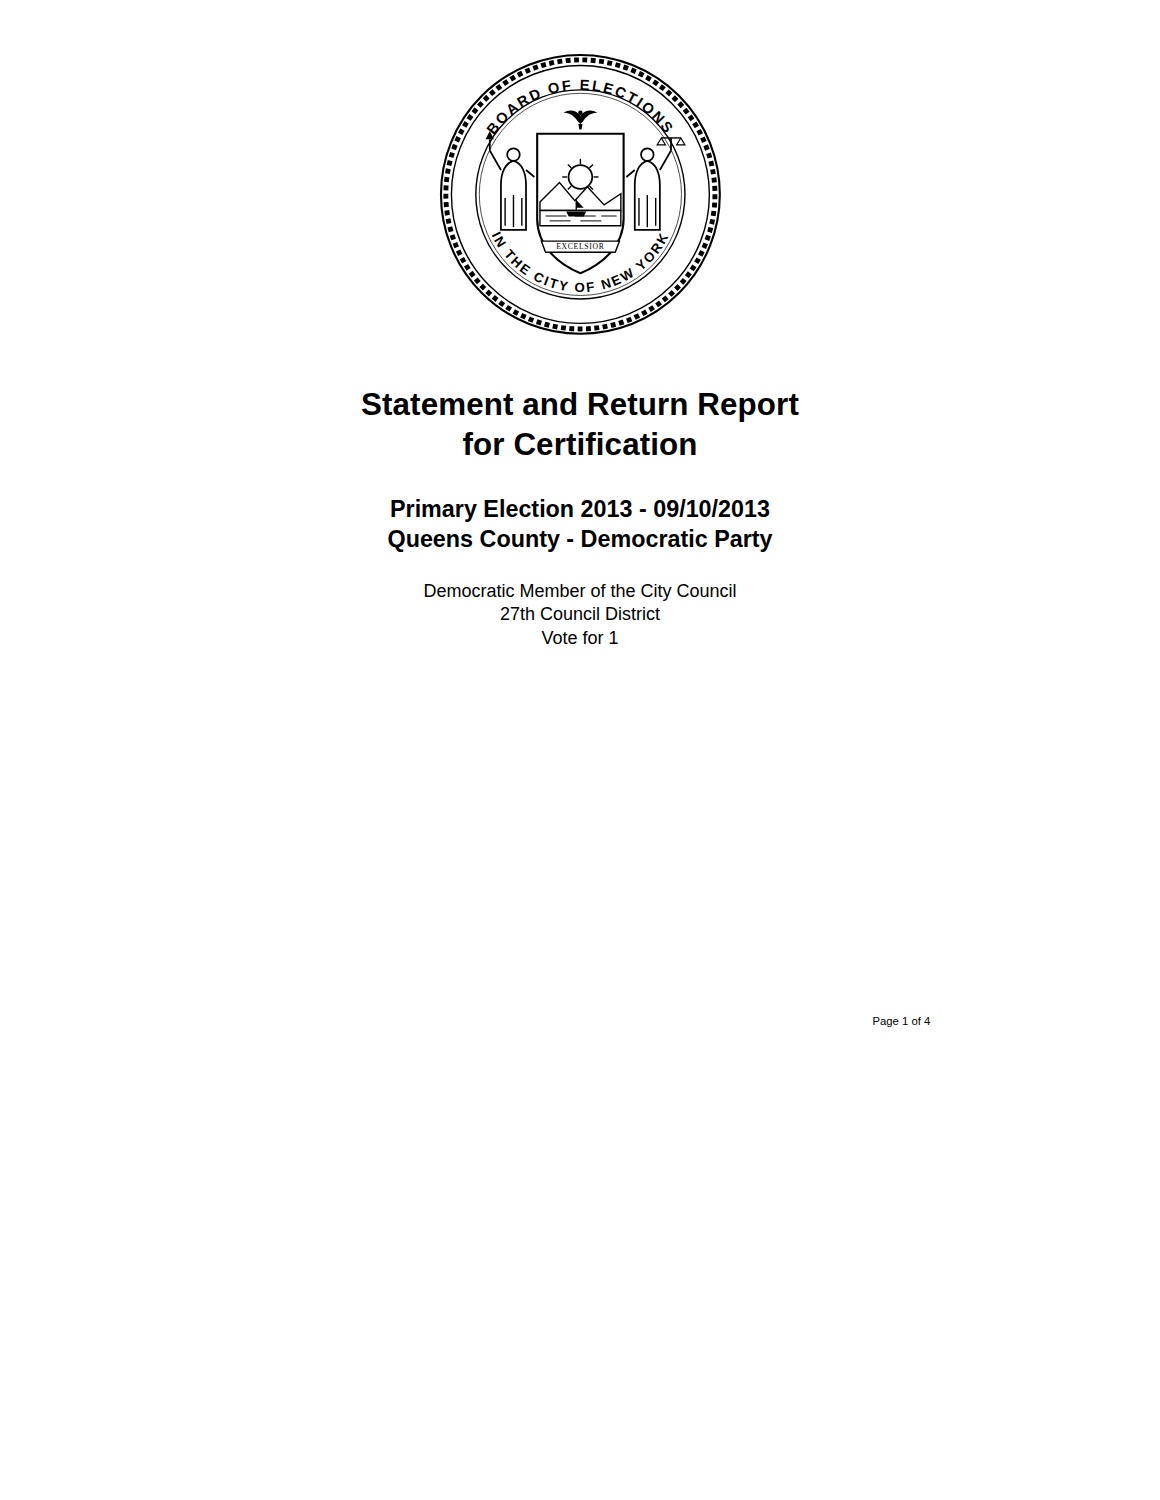BOARD OF ELECTIONS IN THE CITY OF NEW YORK EXCELSIOR
Statement and Return Report
for Certification
Primary Election 2013 - 09/10/2013
Queens County - Democratic Party
Democratic Member of the City Council
27th Council District
Vote for 1
Page 1 of 4